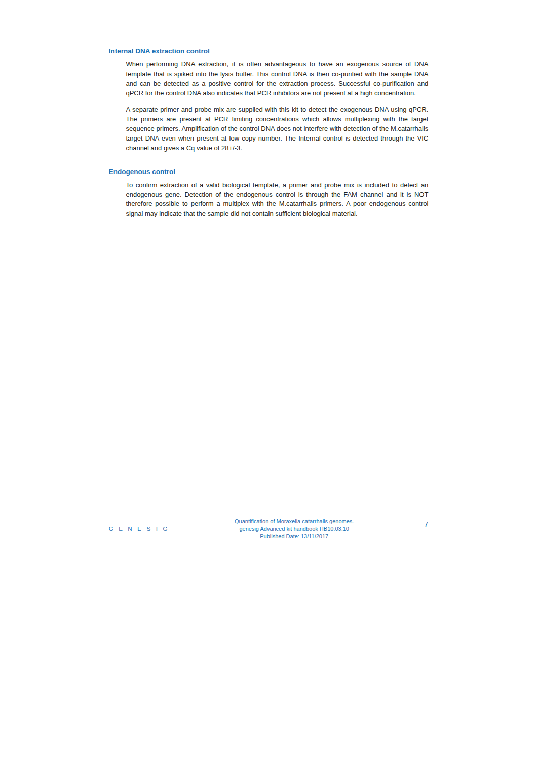Internal DNA extraction control
When performing DNA extraction, it is often advantageous to have an exogenous source of DNA template that is spiked into the lysis buffer. This control DNA is then co-purified with the sample DNA and can be detected as a positive control for the extraction process. Successful co-purification and qPCR for the control DNA also indicates that PCR inhibitors are not present at a high concentration.
A separate primer and probe mix are supplied with this kit to detect the exogenous DNA using qPCR. The primers are present at PCR limiting concentrations which allows multiplexing with the target sequence primers. Amplification of the control DNA does not interfere with detection of the M.catarrhalis target DNA even when present at low copy number. The Internal control is detected through the VIC channel and gives a Cq value of 28+/-3.
Endogenous control
To confirm extraction of a valid biological template, a primer and probe mix is included to detect an endogenous gene. Detection of the endogenous control is through the FAM channel and it is NOT therefore possible to perform a multiplex with the M.catarrhalis primers. A poor endogenous control signal may indicate that the sample did not contain sufficient biological material.
G E N E S I G
Quantification of Moraxella catarrhalis genomes.
genesig Advanced kit handbook HB10.03.10
Published Date: 13/11/2017
7